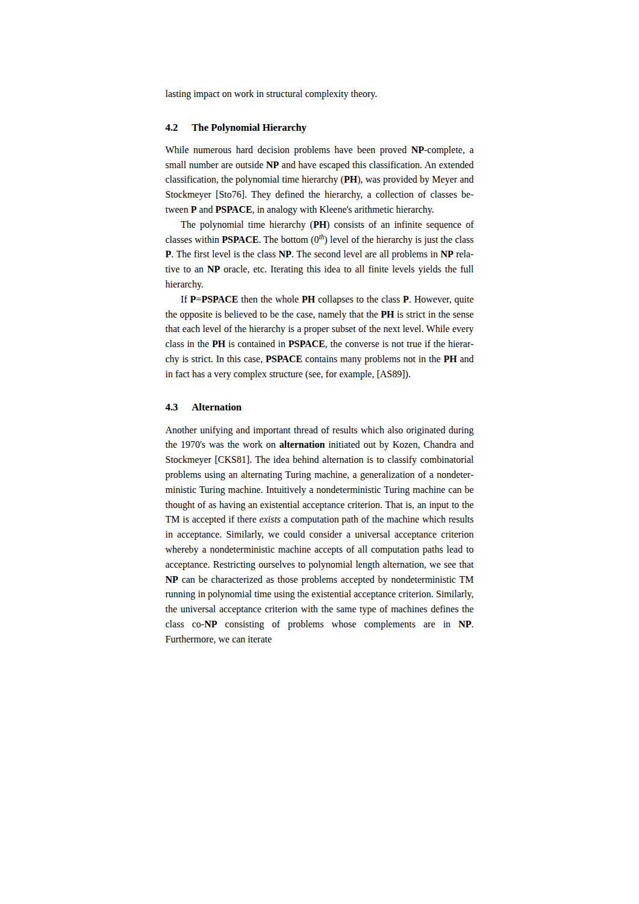lasting impact on work in structural complexity theory.
4.2 The Polynomial Hierarchy
While numerous hard decision problems have been proved NP-complete, a small number are outside NP and have escaped this classification. An extended classification, the polynomial time hierarchy (PH), was provided by Meyer and Stockmeyer [Sto76]. They defined the hierarchy, a collection of classes between P and PSPACE, in analogy with Kleene's arithmetic hierarchy.
The polynomial time hierarchy (PH) consists of an infinite sequence of classes within PSPACE. The bottom (0th) level of the hierarchy is just the class P. The first level is the class NP. The second level are all problems in NP relative to an NP oracle, etc. Iterating this idea to all finite levels yields the full hierarchy.
If P=PSPACE then the whole PH collapses to the class P. However, quite the opposite is believed to be the case, namely that the PH is strict in the sense that each level of the hierarchy is a proper subset of the next level. While every class in the PH is contained in PSPACE, the converse is not true if the hierarchy is strict. In this case, PSPACE contains many problems not in the PH and in fact has a very complex structure (see, for example, [AS89]).
4.3 Alternation
Another unifying and important thread of results which also originated during the 1970's was the work on alternation initiated out by Kozen, Chandra and Stockmeyer [CKS81]. The idea behind alternation is to classify combinatorial problems using an alternating Turing machine, a generalization of a nondeterministic Turing machine. Intuitively a nondeterministic Turing machine can be thought of as having an existential acceptance criterion. That is, an input to the TM is accepted if there exists a computation path of the machine which results in acceptance. Similarly, we could consider a universal acceptance criterion whereby a nondeterministic machine accepts of all computation paths lead to acceptance. Restricting ourselves to polynomial length alternation, we see that NP can be characterized as those problems accepted by nondeterministic TM running in polynomial time using the existential acceptance criterion. Similarly, the universal acceptance criterion with the same type of machines defines the class co-NP consisting of problems whose complements are in NP. Furthermore, we can iterate